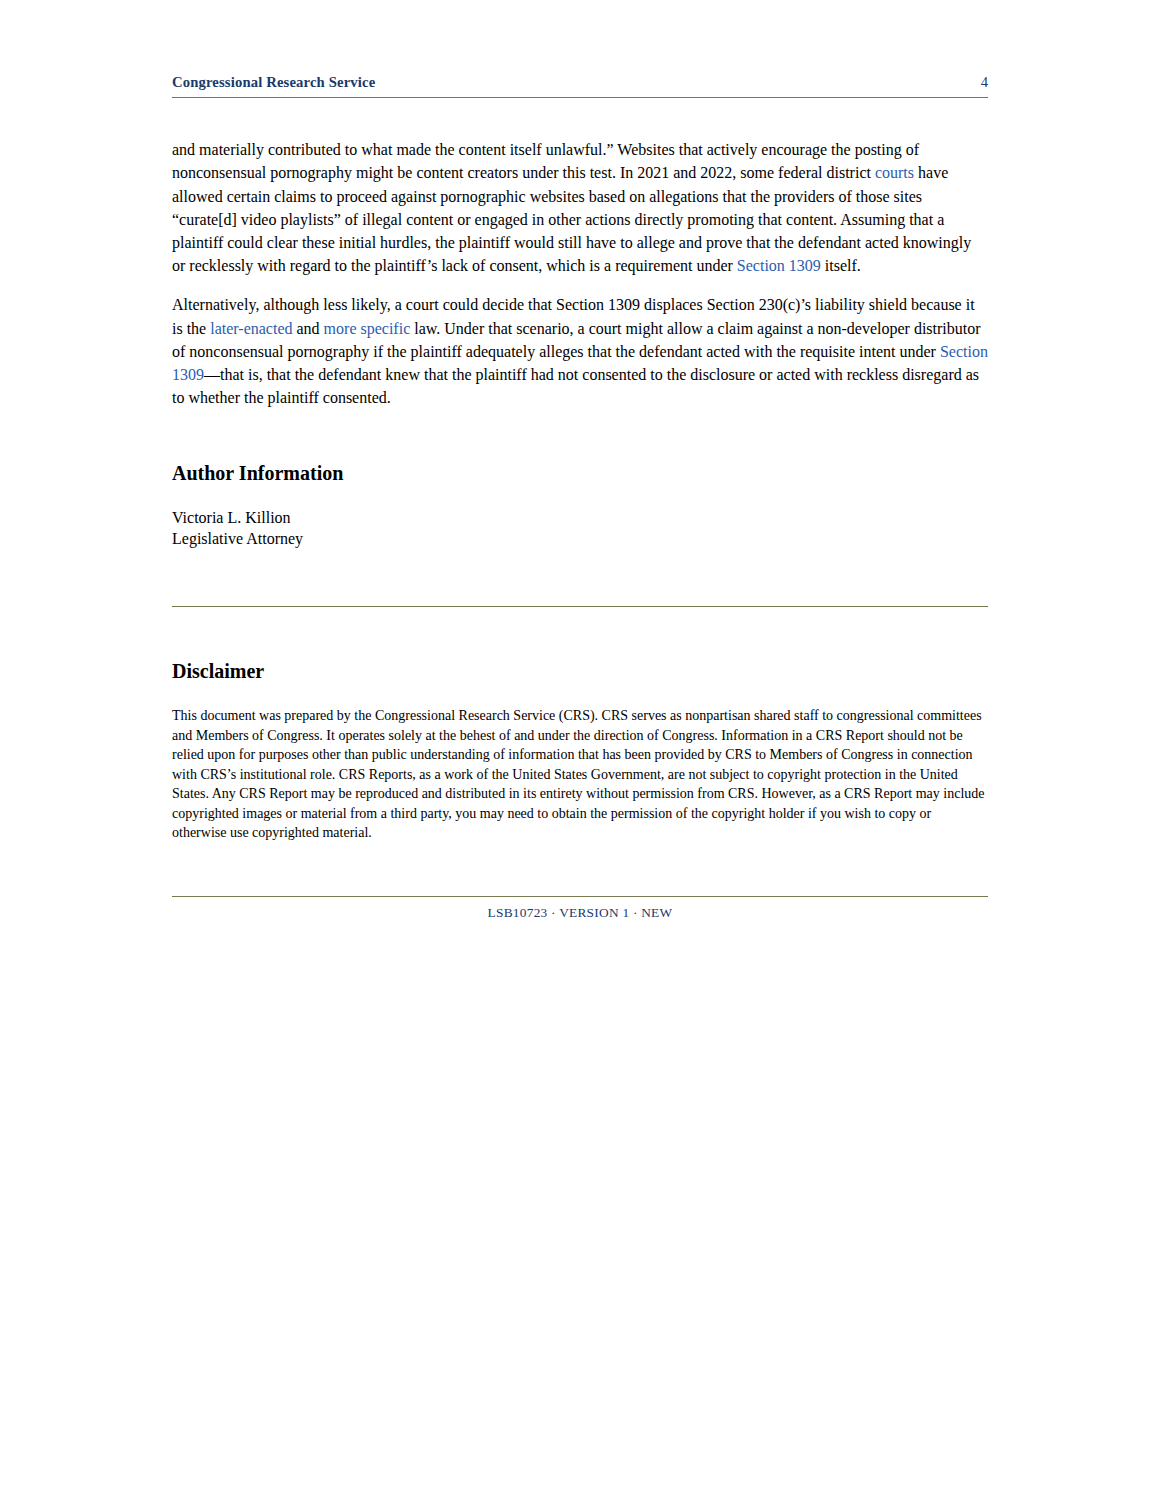Congressional Research Service 4
and materially contributed to what made the content itself unlawful.” Websites that actively encourage the posting of nonconsensual pornography might be content creators under this test. In 2021 and 2022, some federal district courts have allowed certain claims to proceed against pornographic websites based on allegations that the providers of those sites “curate[d] video playlists” of illegal content or engaged in other actions directly promoting that content. Assuming that a plaintiff could clear these initial hurdles, the plaintiff would still have to allege and prove that the defendant acted knowingly or recklessly with regard to the plaintiff’s lack of consent, which is a requirement under Section 1309 itself.
Alternatively, although less likely, a court could decide that Section 1309 displaces Section 230(c)’s liability shield because it is the later-enacted and more specific law. Under that scenario, a court might allow a claim against a non-developer distributor of nonconsensual pornography if the plaintiff adequately alleges that the defendant acted with the requisite intent under Section 1309—that is, that the defendant knew that the plaintiff had not consented to the disclosure or acted with reckless disregard as to whether the plaintiff consented.
Author Information
Victoria L. Killion Legislative Attorney
Disclaimer
This document was prepared by the Congressional Research Service (CRS). CRS serves as nonpartisan shared staff to congressional committees and Members of Congress. It operates solely at the behest of and under the direction of Congress. Information in a CRS Report should not be relied upon for purposes other than public understanding of information that has been provided by CRS to Members of Congress in connection with CRS’s institutional role. CRS Reports, as a work of the United States Government, are not subject to copyright protection in the United States. Any CRS Report may be reproduced and distributed in its entirety without permission from CRS. However, as a CRS Report may include copyrighted images or material from a third party, you may need to obtain the permission of the copyright holder if you wish to copy or otherwise use copyrighted material.
LSB10723 · VERSION 1 · NEW